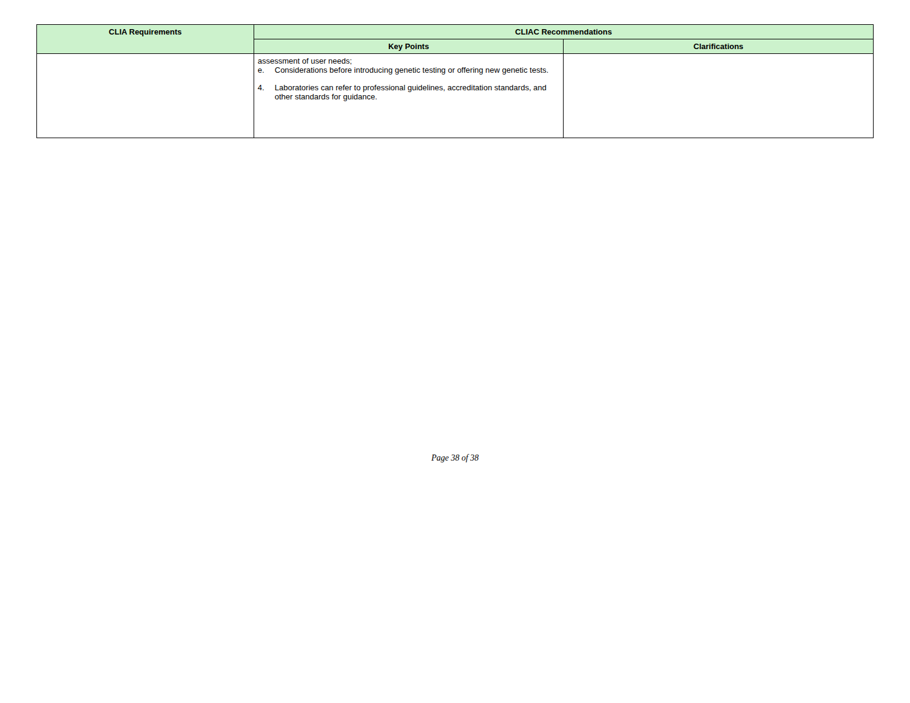| CLIA Requirements | CLIAC Recommendations |
| --- | --- |
| Key Points | Clarifications |
| | assessment of user needs; e. Considerations before introducing genetic testing or offering new genetic tests. 4. Laboratories can refer to professional guidelines, accreditation standards, and other standards for guidance. | |
Page 38 of 38